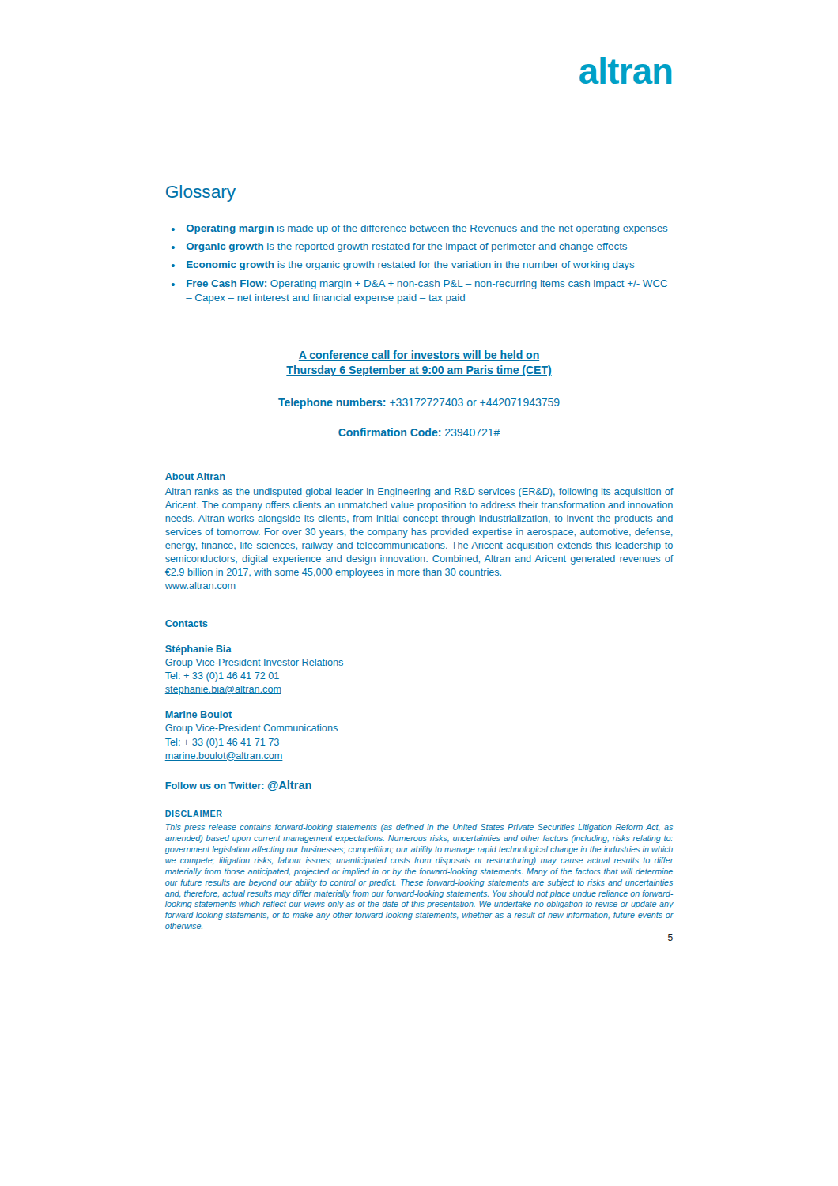altran
Glossary
Operating margin is made up of the difference between the Revenues and the net operating expenses
Organic growth is the reported growth restated for the impact of perimeter and change effects
Economic growth is the organic growth restated for the variation in the number of working days
Free Cash Flow: Operating margin + D&A + non-cash P&L – non-recurring items cash impact +/- WCC – Capex – net interest and financial expense paid – tax paid
A conference call for investors will be held on
Thursday 6 September at 9:00 am Paris time (CET)
Telephone numbers: +33172727403 or +442071943759
Confirmation Code: 23940721#
About Altran
Altran ranks as the undisputed global leader in Engineering and R&D services (ER&D), following its acquisition of Aricent. The company offers clients an unmatched value proposition to address their transformation and innovation needs. Altran works alongside its clients, from initial concept through industrialization, to invent the products and services of tomorrow. For over 30 years, the company has provided expertise in aerospace, automotive, defense, energy, finance, life sciences, railway and telecommunications. The Aricent acquisition extends this leadership to semiconductors, digital experience and design innovation. Combined, Altran and Aricent generated revenues of €2.9 billion in 2017, with some 45,000 employees in more than 30 countries.
www.altran.com
Contacts
Stéphanie Bia
Group Vice-President Investor Relations
Tel: + 33 (0)1 46 41 72 01
stephanie.bia@altran.com
Marine Boulot
Group Vice-President Communications
Tel: + 33 (0)1 46 41 71 73
marine.boulot@altran.com
Follow us on Twitter: @Altran
DISCLAIMER
This press release contains forward-looking statements (as defined in the United States Private Securities Litigation Reform Act, as amended) based upon current management expectations. Numerous risks, uncertainties and other factors (including, risks relating to: government legislation affecting our businesses; competition; our ability to manage rapid technological change in the industries in which we compete; litigation risks, labour issues; unanticipated costs from disposals or restructuring) may cause actual results to differ materially from those anticipated, projected or implied in or by the forward-looking statements. Many of the factors that will determine our future results are beyond our ability to control or predict. These forward-looking statements are subject to risks and uncertainties and, therefore, actual results may differ materially from our forward-looking statements. You should not place undue reliance on forward-looking statements which reflect our views only as of the date of this presentation. We undertake no obligation to revise or update any forward-looking statements, or to make any other forward-looking statements, whether as a result of new information, future events or otherwise.
5